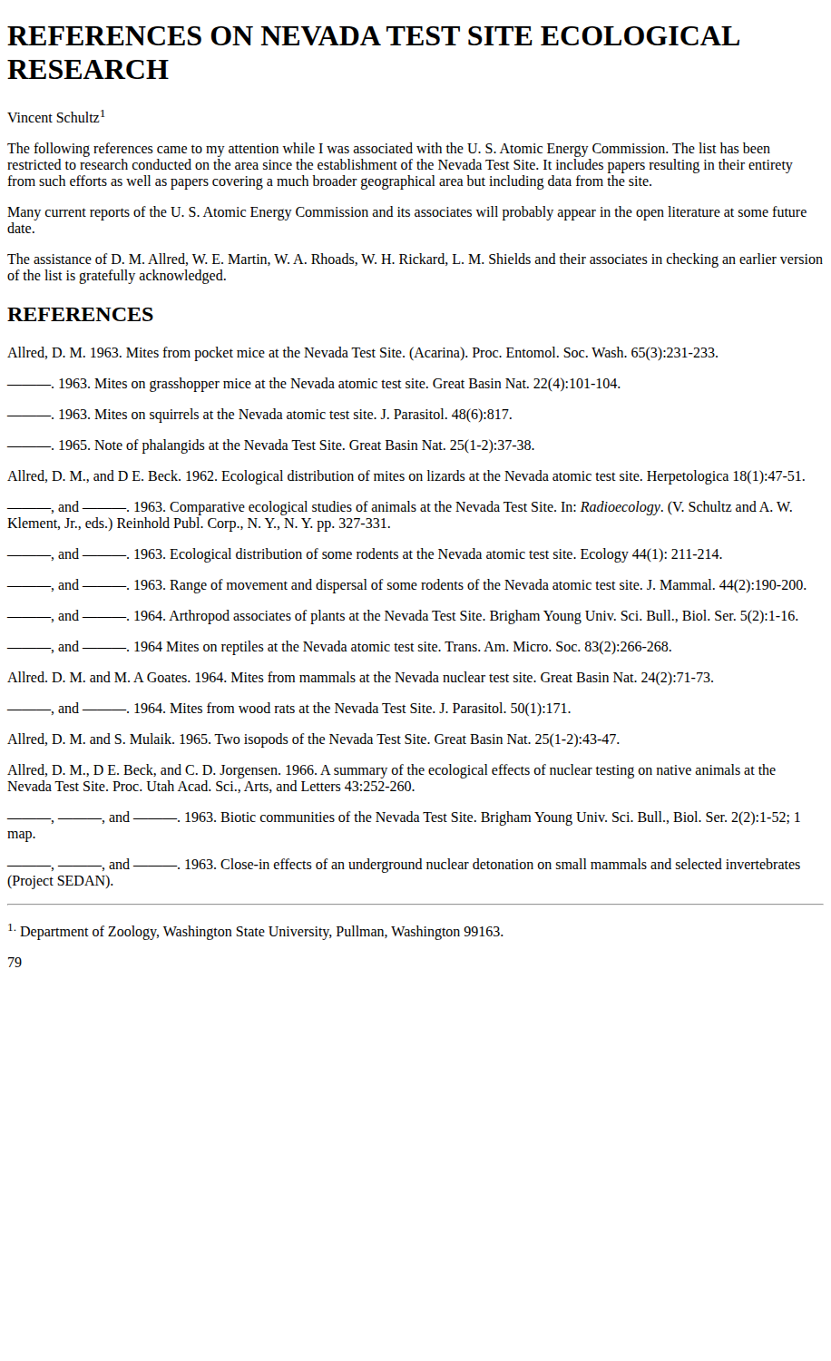REFERENCES ON NEVADA TEST SITE ECOLOGICAL RESEARCH
Vincent Schultz1
The following references came to my attention while I was associated with the U. S. Atomic Energy Commission. The list has been restricted to research conducted on the area since the establishment of the Nevada Test Site. It includes papers resulting in their entirety from such efforts as well as papers covering a much broader geographical area but including data from the site.
Many current reports of the U. S. Atomic Energy Commission and its associates will probably appear in the open literature at some future date.
The assistance of D. M. Allred, W. E. Martin, W. A. Rhoads, W. H. Rickard, L. M. Shields and their associates in checking an earlier version of the list is gratefully acknowledged.
REFERENCES
Allred, D. M. 1963. Mites from pocket mice at the Nevada Test Site. (Acarina). Proc. Entomol. Soc. Wash. 65(3):231-233.
———. 1963. Mites on grasshopper mice at the Nevada atomic test site. Great Basin Nat. 22(4):101-104.
———. 1963. Mites on squirrels at the Nevada atomic test site. J. Parasitol. 48(6):817.
———. 1965. Note of phalangids at the Nevada Test Site. Great Basin Nat. 25(1-2):37-38.
Allred, D. M., and D E. Beck. 1962. Ecological distribution of mites on lizards at the Nevada atomic test site. Herpetologica 18(1):47-51.
———, and ———. 1963. Comparative ecological studies of animals at the Nevada Test Site. In: Radioecology. (V. Schultz and A. W. Klement, Jr., eds.) Reinhold Publ. Corp., N. Y., N. Y. pp. 327-331.
———, and ———. 1963. Ecological distribution of some rodents at the Nevada atomic test site. Ecology 44(1): 211-214.
———, and ———. 1963. Range of movement and dispersal of some rodents of the Nevada atomic test site. J. Mammal. 44(2):190-200.
———, and ———. 1964. Arthropod associates of plants at the Nevada Test Site. Brigham Young Univ. Sci. Bull., Biol. Ser. 5(2):1-16.
———, and ———. 1964 Mites on reptiles at the Nevada atomic test site. Trans. Am. Micro. Soc. 83(2):266-268.
Allred. D. M. and M. A Goates. 1964. Mites from mammals at the Nevada nuclear test site. Great Basin Nat. 24(2):71-73.
———, and ———. 1964. Mites from wood rats at the Nevada Test Site. J. Parasitol. 50(1):171.
Allred, D. M. and S. Mulaik. 1965. Two isopods of the Nevada Test Site. Great Basin Nat. 25(1-2):43-47.
Allred, D. M., D E. Beck, and C. D. Jorgensen. 1966. A summary of the ecological effects of nuclear testing on native animals at the Nevada Test Site. Proc. Utah Acad. Sci., Arts, and Letters 43:252-260.
———, ———, and ———. 1963. Biotic communities of the Nevada Test Site. Brigham Young Univ. Sci. Bull., Biol. Ser. 2(2):1-52; 1 map.
———, ———, and ———. 1963. Close-in effects of an underground nuclear detonation on small mammals and selected invertebrates (Project SEDAN).
1. Department of Zoology, Washington State University, Pullman, Washington 99163.
79